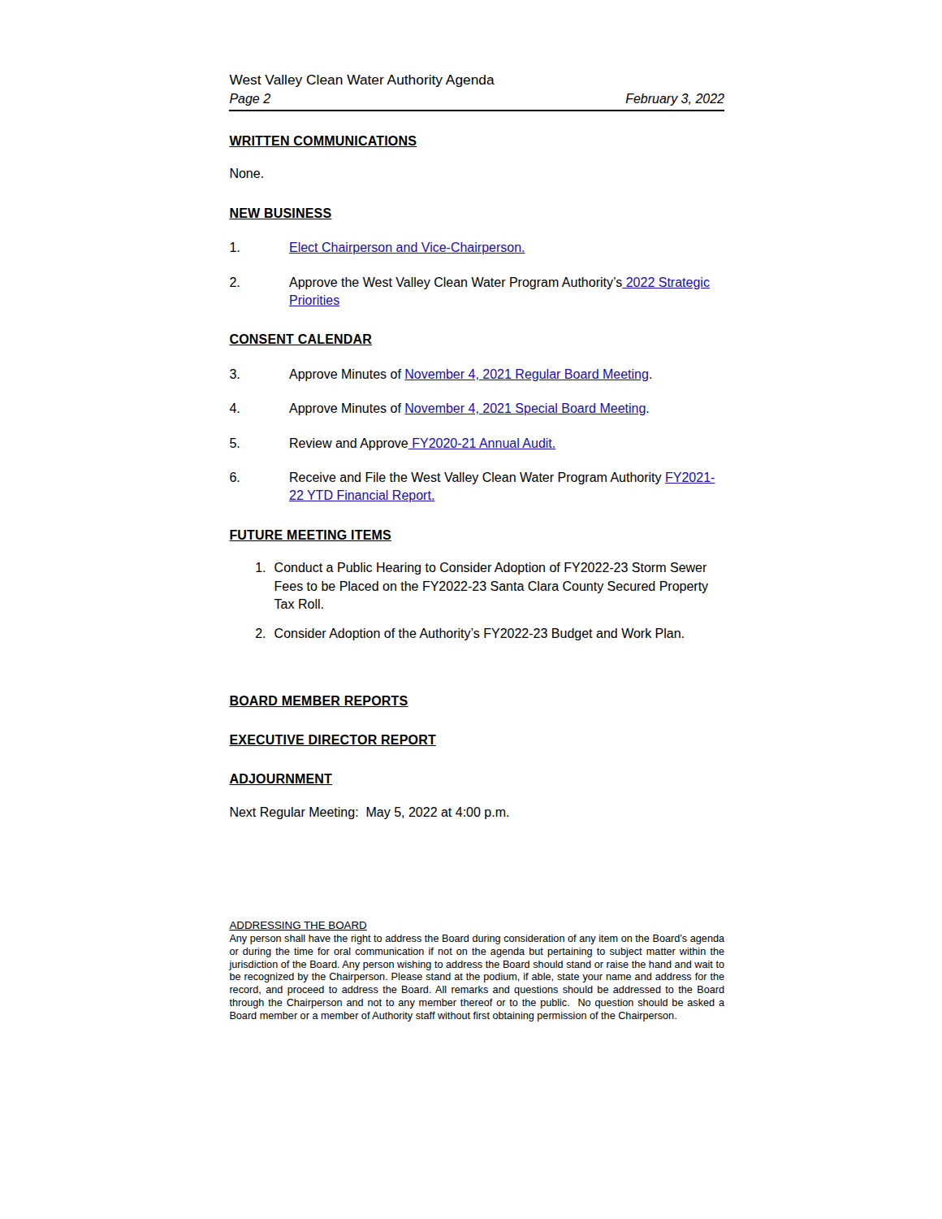West Valley Clean Water Authority Agenda
Page 2 February 3, 2022
WRITTEN COMMUNICATIONS
None.
NEW BUSINESS
1. Elect Chairperson and Vice-Chairperson.
2. Approve the West Valley Clean Water Program Authority’s 2022 Strategic Priorities
CONSENT CALENDAR
3. Approve Minutes of November 4, 2021 Regular Board Meeting.
4. Approve Minutes of November 4, 2021 Special Board Meeting.
5. Review and Approve FY2020-21 Annual Audit.
6. Receive and File the West Valley Clean Water Program Authority FY2021-22 YTD Financial Report.
FUTURE MEETING ITEMS
Conduct a Public Hearing to Consider Adoption of FY2022-23 Storm Sewer Fees to be Placed on the FY2022-23 Santa Clara County Secured Property Tax Roll.
Consider Adoption of the Authority’s FY2022-23 Budget and Work Plan.
BOARD MEMBER REPORTS
EXECUTIVE DIRECTOR REPORT
ADJOURNMENT
Next Regular Meeting: May 5, 2022 at 4:00 p.m.
ADDRESSING THE BOARD
Any person shall have the right to address the Board during consideration of any item on the Board’s agenda or during the time for oral communication if not on the agenda but pertaining to subject matter within the jurisdiction of the Board. Any person wishing to address the Board should stand or raise the hand and wait to be recognized by the Chairperson. Please stand at the podium, if able, state your name and address for the record, and proceed to address the Board. All remarks and questions should be addressed to the Board through the Chairperson and not to any member thereof or to the public. No question should be asked a Board member or a member of Authority staff without first obtaining permission of the Chairperson.